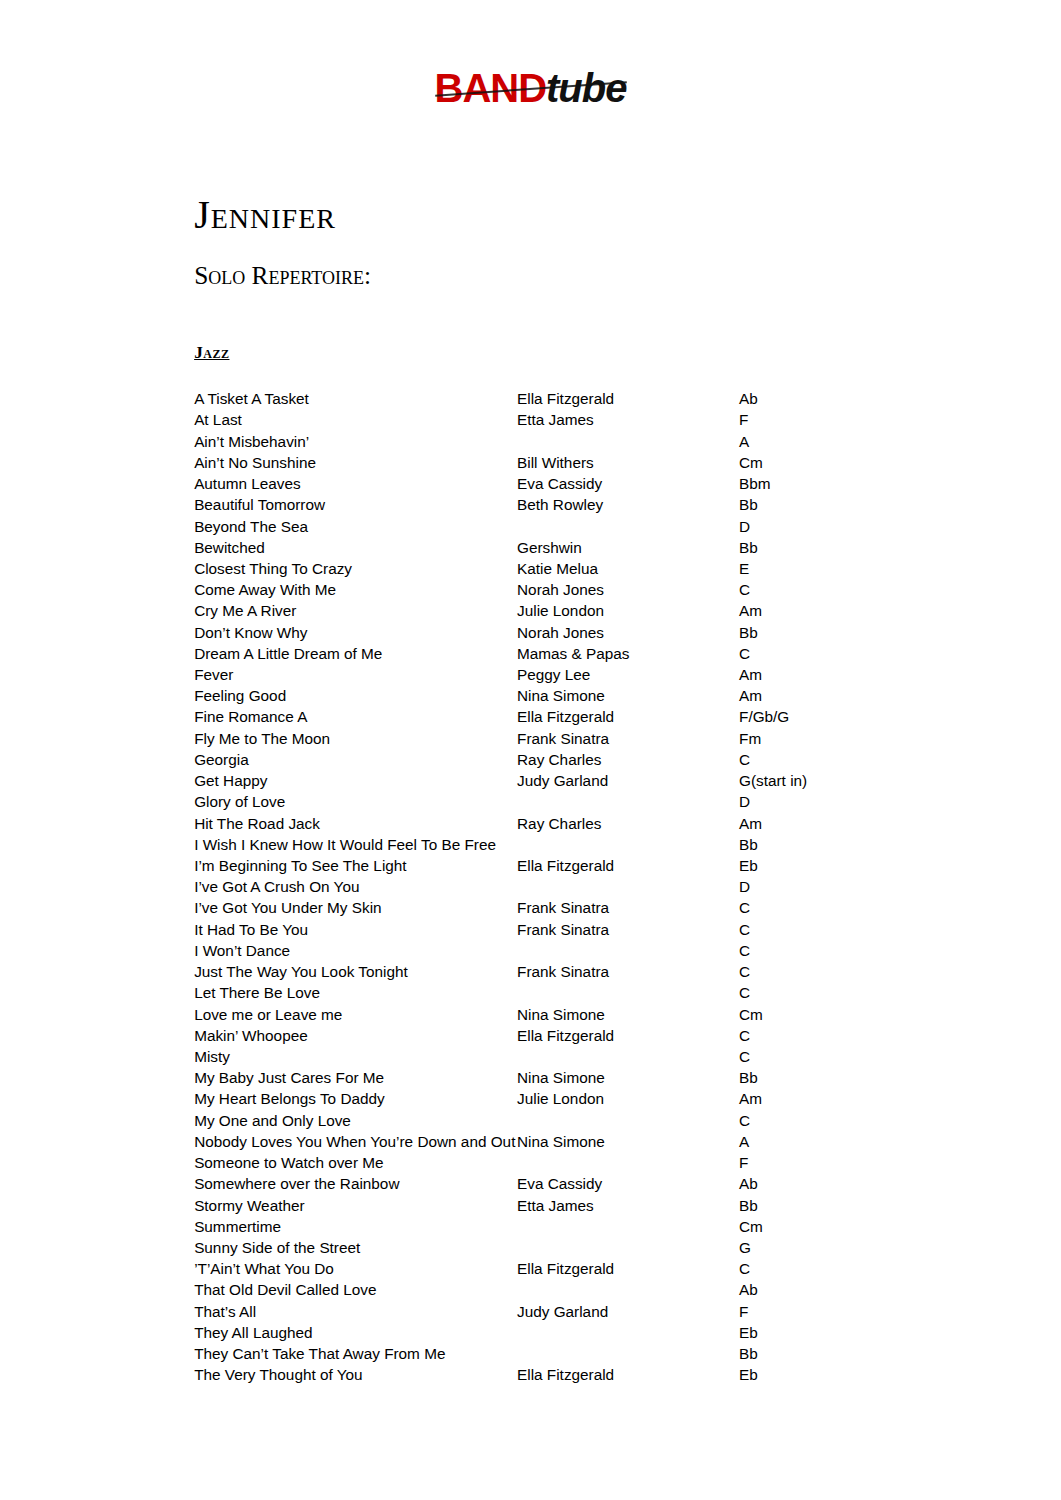BAND tube
Jennifer
Solo Repertoire:
Jazz
| A Tisket A Tasket | Ella Fitzgerald | Ab |
| At Last | Etta James | F |
| Ain’t Misbehavin’ | | A |
| Ain’t No Sunshine | Bill Withers | Cm |
| Autumn Leaves | Eva Cassidy | Bbm |
| Beautiful Tomorrow | Beth Rowley | Bb |
| Beyond The Sea | | D |
| Bewitched | Gershwin | Bb |
| Closest Thing To Crazy | Katie Melua | E |
| Come Away With Me | Norah Jones | C |
| Cry Me A River | Julie London | Am |
| Don’t Know Why | Norah Jones | Bb |
| Dream A Little Dream of Me | Mamas & Papas | C |
| Fever | Peggy Lee | Am |
| Feeling Good | Nina Simone | Am |
| Fine Romance A | Ella Fitzgerald | F/Gb/G |
| Fly Me to The Moon | Frank Sinatra | Fm |
| Georgia | Ray Charles | C |
| Get Happy | Judy Garland | G(start in) |
| Glory of Love | | D |
| Hit The Road Jack | Ray Charles | Am |
| I Wish I Knew How It Would Feel To Be Free | | Bb |
| I’m Beginning To See The Light | Ella Fitzgerald | Eb |
| I’ve Got A Crush On You | | D |
| I’ve Got You Under My Skin | Frank Sinatra | C |
| It Had To Be You | Frank Sinatra | C |
| I Won’t Dance | | C |
| Just The Way You Look Tonight | Frank Sinatra | C |
| Let There Be Love | | C |
| Love me or Leave me | Nina Simone | Cm |
| Makin’ Whoopee | Ella Fitzgerald | C |
| Misty | | C |
| My Baby Just Cares For Me | Nina Simone | Bb |
| My Heart Belongs To Daddy | Julie London | Am |
| My One and Only Love | | C |
| Nobody Loves You When You’re Down and Out | Nina Simone | A |
| Someone to Watch over Me | | F |
| Somewhere over the Rainbow | Eva Cassidy | Ab |
| Stormy Weather | Etta James | Bb |
| Summertime | | Cm |
| Sunny Side of the Street | | G |
| ’T’Ain’t What You Do | Ella Fitzgerald | C |
| That Old Devil Called Love | | Ab |
| That’s All | Judy Garland | F |
| They All Laughed | | Eb |
| They Can’t Take That Away From Me | | Bb |
| The Very Thought of You | Ella Fitzgerald | Eb |